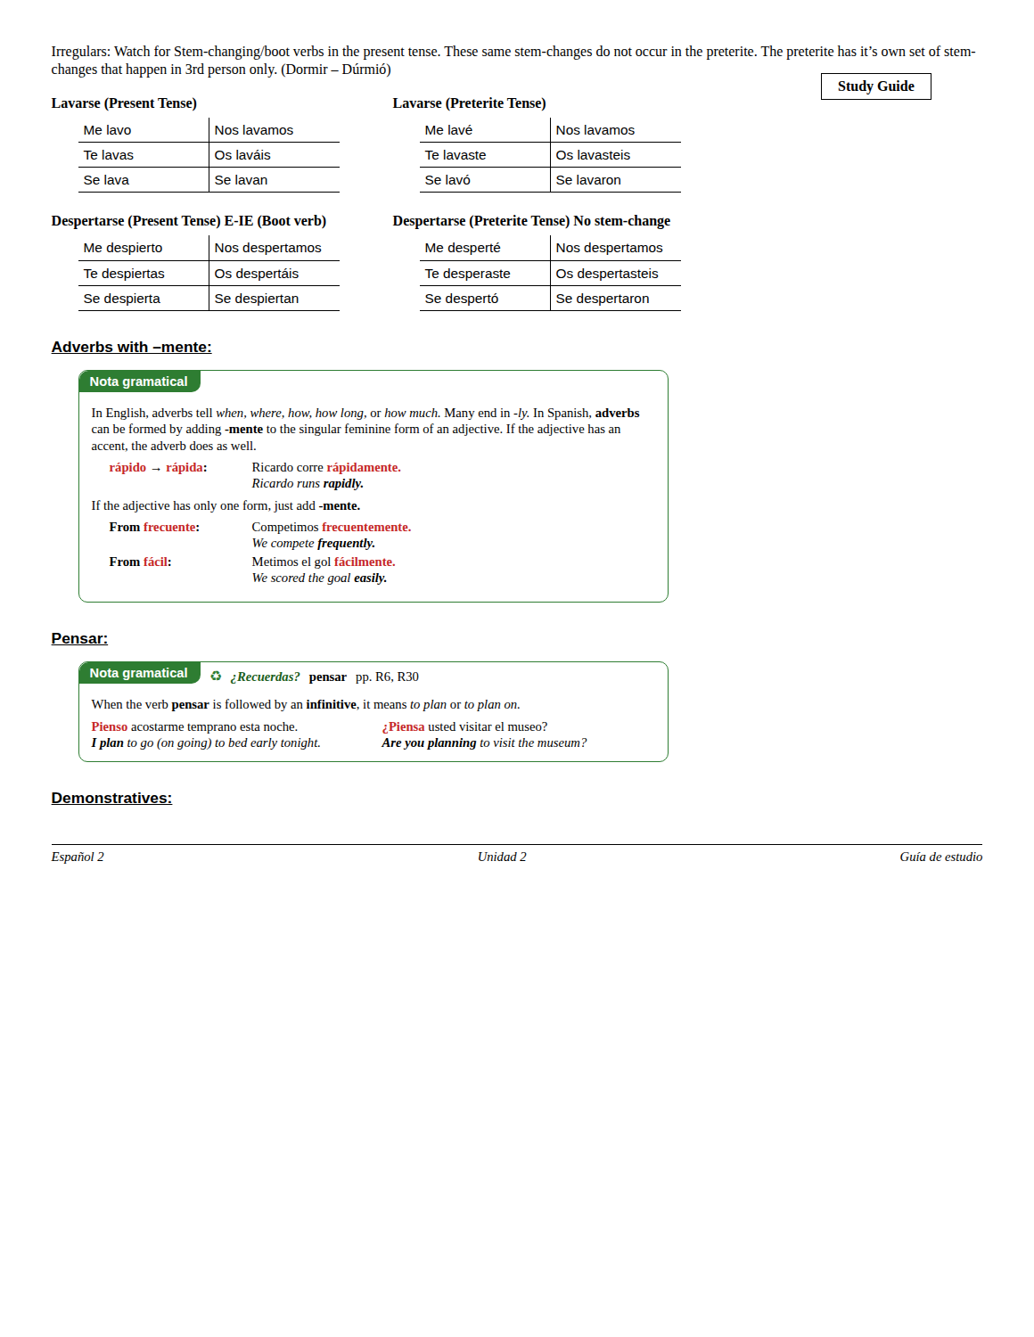Study Guide
Irregulars: Watch for Stem-changing/boot verbs in the present tense. These same stem-changes do not occur in the preterite. The preterite has it’s own set of stem-changes that happen in 3rd person only. (Dormir – Dúrmió)
Lavarse (Present Tense)
| Me lavo | Nos lavamos |
| Te lavas | Os laváis |
| Se lava | Se lavan |
Lavarse (Preterite Tense)
| Me lavé | Nos lavamos |
| Te lavaste | Os lavasteis |
| Se lavó | Se lavaron |
Despertarse (Present Tense) E-IE (Boot verb)
| Me despierto | Nos despertamos |
| Te despiertas | Os despertáis |
| Se despierta | Se despiertan |
Despertarse (Preterite Tense) No stem-change
| Me desperté | Nos despertamos |
| Te desperaste | Os despertasteis |
| Se despertó | Se despertaron |
Adverbs with –mente:
Nota gramatical
In English, adverbs tell when, where, how, how long, or how much. Many end in -ly. In Spanish, adverbs can be formed by adding -mente to the singular feminine form of an adjective. If the adjective has an accent, the adverb does as well.
rápido → rápida:
Ricardo corre rápidamente.
Ricardo runs rapidly.
If the adjective has only one form, just add -mente.
From frecuente:
Competimos frecuentemente.
We compete frequently.
From fácil:
Metimos el gol fácilmente.
We scored the goal easily.
Pensar:
Nota gramatical
♻ ¿Recuerdas? pensar pp. R6, R30
When the verb pensar is followed by an infinitive, it means to plan or to plan on.
Pienso acostarme temprano esta noche.
I plan to go (on going) to bed early tonight.
¿Piensa usted visitar el museo?
Are you planning to visit the museum?
Demonstratives:
Español 2 Unidad 2 Guía de estudio